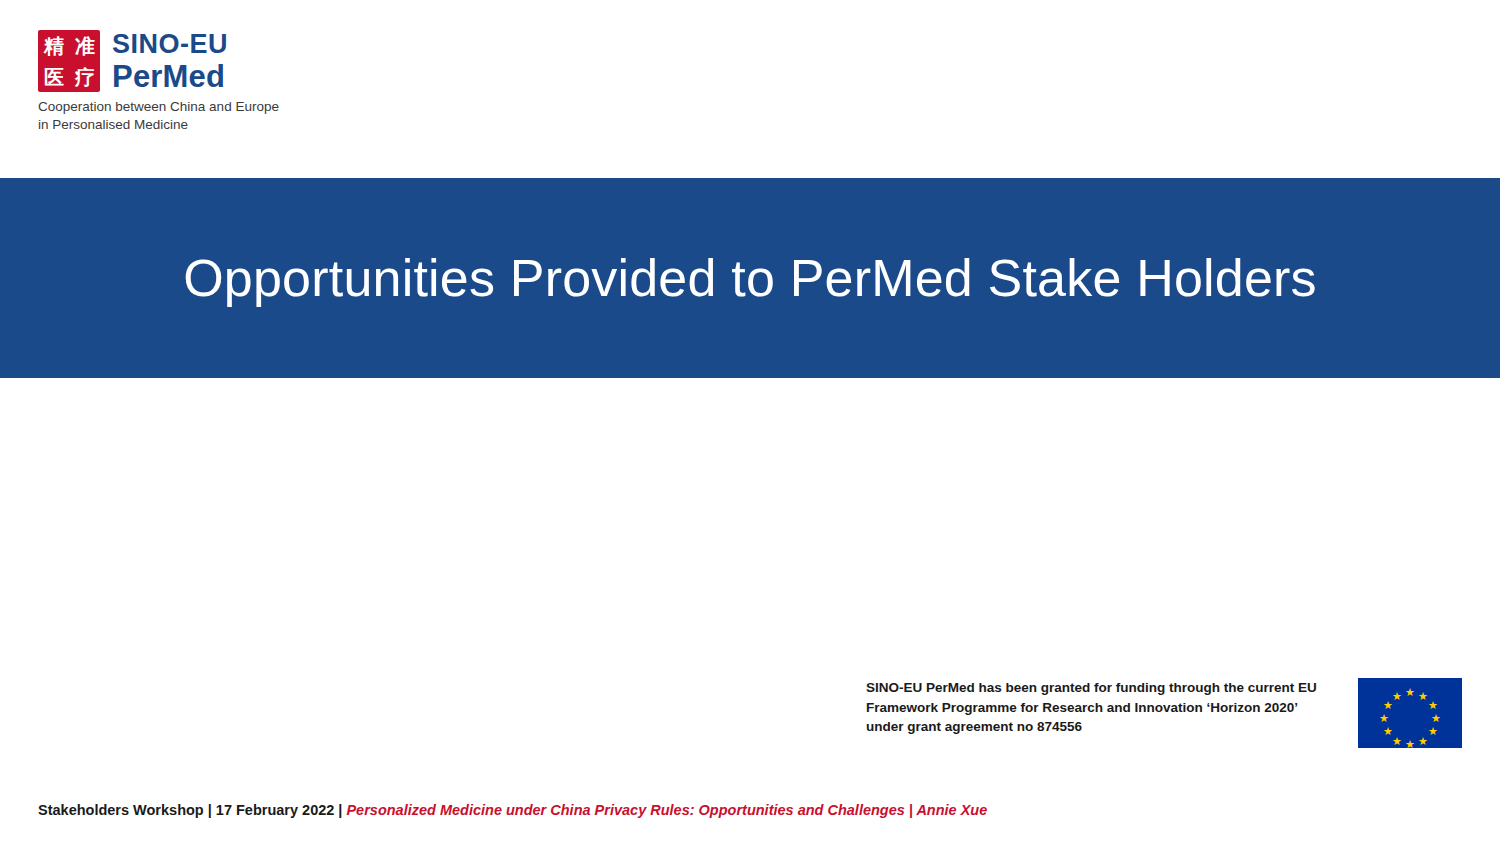精准医疗
SINO-EU PerMed
Cooperation between China and Europe
in Personalised Medicine
Opportunities Provided to PerMed Stake Holders
SINO-EU PerMed has been granted for funding through the current EU Framework Programme for Research and Innovation ‘Horizon 2020’ under grant agreement no 874556
Stakeholders Workshop | 17 February 2022 | Personalized Medicine under China Privacy Rules: Opportunities and Challenges | Annie Xue